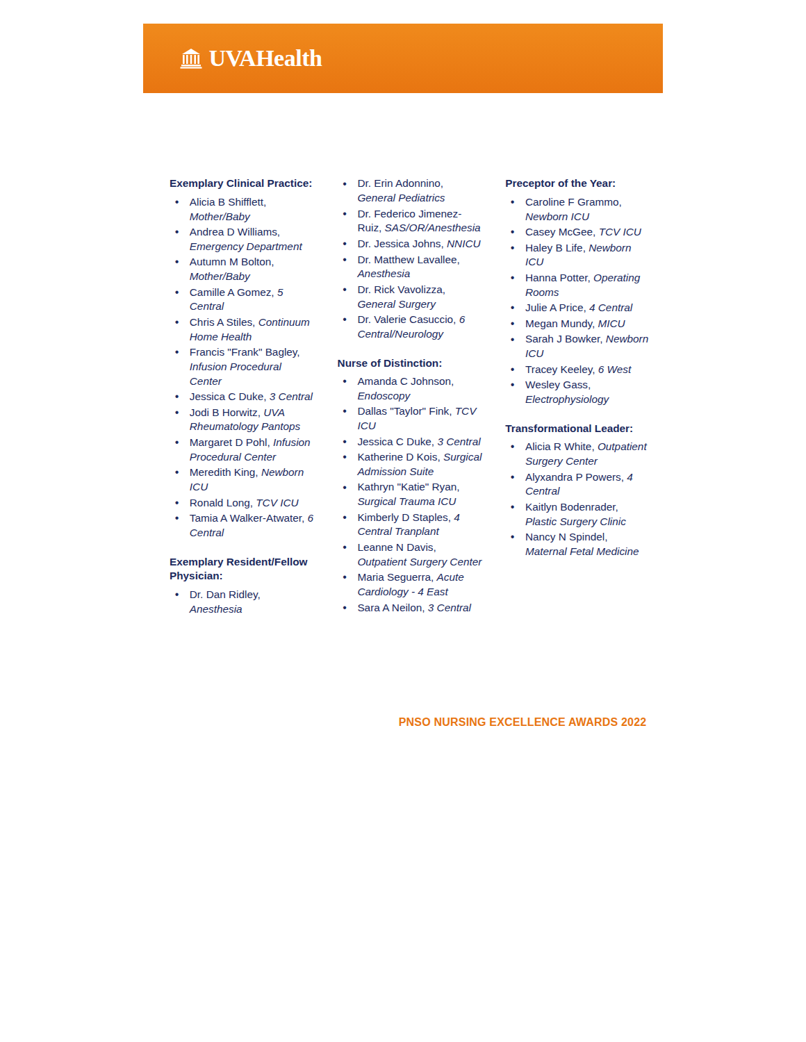UVAHealth
Exemplary Clinical Practice:
Alicia B Shifflett, Mother/Baby
Andrea D Williams, Emergency Department
Autumn M Bolton, Mother/Baby
Camille A Gomez, 5 Central
Chris A Stiles, Continuum Home Health
Francis "Frank" Bagley, Infusion Procedural Center
Jessica C Duke, 3 Central
Jodi B Horwitz, UVA Rheumatology Pantops
Margaret D Pohl, Infusion Procedural Center
Meredith King, Newborn ICU
Ronald Long, TCV ICU
Tamia A Walker-Atwater, 6 Central
Exemplary Resident/Fellow Physician:
Dr. Dan Ridley, Anesthesia
Dr. Erin Adonnino, General Pediatrics
Dr. Federico Jimenez-Ruiz, SAS/OR/Anesthesia
Dr. Jessica Johns, NNICU
Dr. Matthew Lavallee, Anesthesia
Dr. Rick Vavolizza, General Surgery
Dr. Valerie Casuccio, 6 Central/Neurology
Nurse of Distinction:
Amanda C Johnson, Endoscopy
Dallas "Taylor" Fink, TCV ICU
Jessica C Duke, 3 Central
Katherine D Kois, Surgical Admission Suite
Kathryn "Katie" Ryan, Surgical Trauma ICU
Kimberly D Staples, 4 Central Tranplant
Leanne N Davis, Outpatient Surgery Center
Maria Seguerra, Acute Cardiology - 4 East
Sara A Neilon, 3 Central
Preceptor of the Year:
Caroline F Grammo, Newborn ICU
Casey McGee, TCV ICU
Haley B Life, Newborn ICU
Hanna Potter, Operating Rooms
Julie A Price, 4 Central
Megan Mundy, MICU
Sarah J Bowker, Newborn ICU
Tracey Keeley, 6 West
Wesley Gass, Electrophysiology
Transformational Leader:
Alicia R White, Outpatient Surgery Center
Alyxandra P Powers, 4 Central
Kaitlyn Bodenrader, Plastic Surgery Clinic
Nancy N Spindel, Maternal Fetal Medicine
PNSO NURSING EXCELLENCE AWARDS 2022